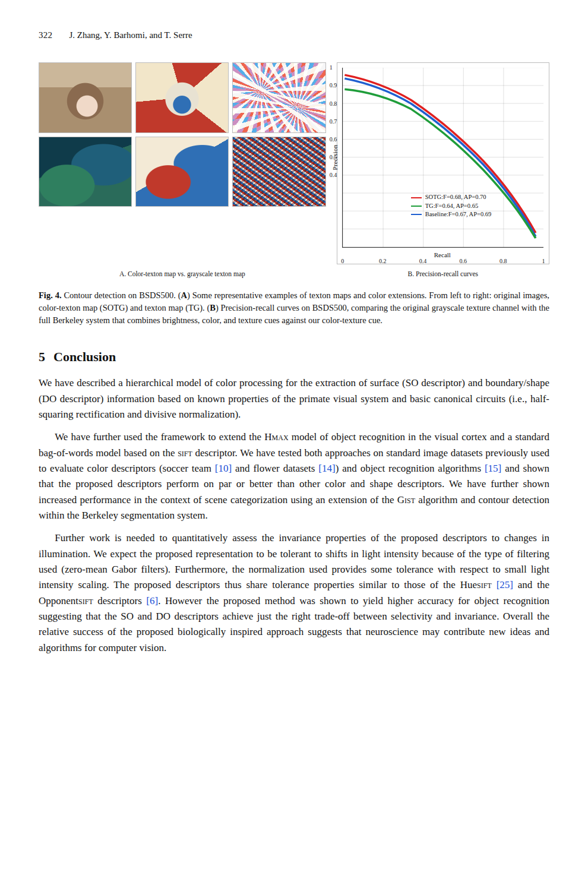322 J. Zhang, Y. Barhomi, and T. Serre
Precision
1 0.9 0.8 0.7 0.6 0.5 0.4
0 0.2 0.4 0.6 0.8 1
SOTG:F=0.68, AP=0.70
TG:F=0.64, AP=0.65
Baseline:F=0.67, AP=0.69
Recall
A. Color-texton map vs. grayscale texton map
B. Precision-recall curves
Fig. 4. Contour detection on BSDS500. (A) Some representative examples of texton maps and color extensions. From left to right: original images, color-texton map (SOTG) and texton map (TG). (B) Precision-recall curves on BSDS500, comparing the original grayscale texture channel with the full Berkeley system that combines brightness, color, and texture cues against our color-texture cue.
5 Conclusion
We have described a hierarchical model of color processing for the extraction of surface (SO descriptor) and boundary/shape (DO descriptor) information based on known properties of the primate visual system and basic canonical circuits (i.e., half-squaring rectification and divisive normalization).
We have further used the framework to extend the Hmax model of object recognition in the visual cortex and a standard bag-of-words model based on the sift descriptor. We have tested both approaches on standard image datasets previously used to evaluate color descriptors (soccer team [10] and flower datasets [14]) and object recognition algorithms [15] and shown that the proposed descriptors perform on par or better than other color and shape descriptors. We have further shown increased performance in the context of scene categorization using an extension of the Gist algorithm and contour detection within the Berkeley segmentation system.
Further work is needed to quantitatively assess the invariance properties of the proposed descriptors to changes in illumination. We expect the proposed representation to be tolerant to shifts in light intensity because of the type of filtering used (zero-mean Gabor filters). Furthermore, the normalization used provides some tolerance with respect to small light intensity scaling. The proposed descriptors thus share tolerance properties similar to those of the Huesift [25] and the Opponentsift descriptors [6]. However the proposed method was shown to yield higher accuracy for object recognition suggesting that the SO and DO descriptors achieve just the right trade-off between selectivity and invariance. Overall the relative success of the proposed biologically inspired approach suggests that neuroscience may contribute new ideas and algorithms for computer vision.